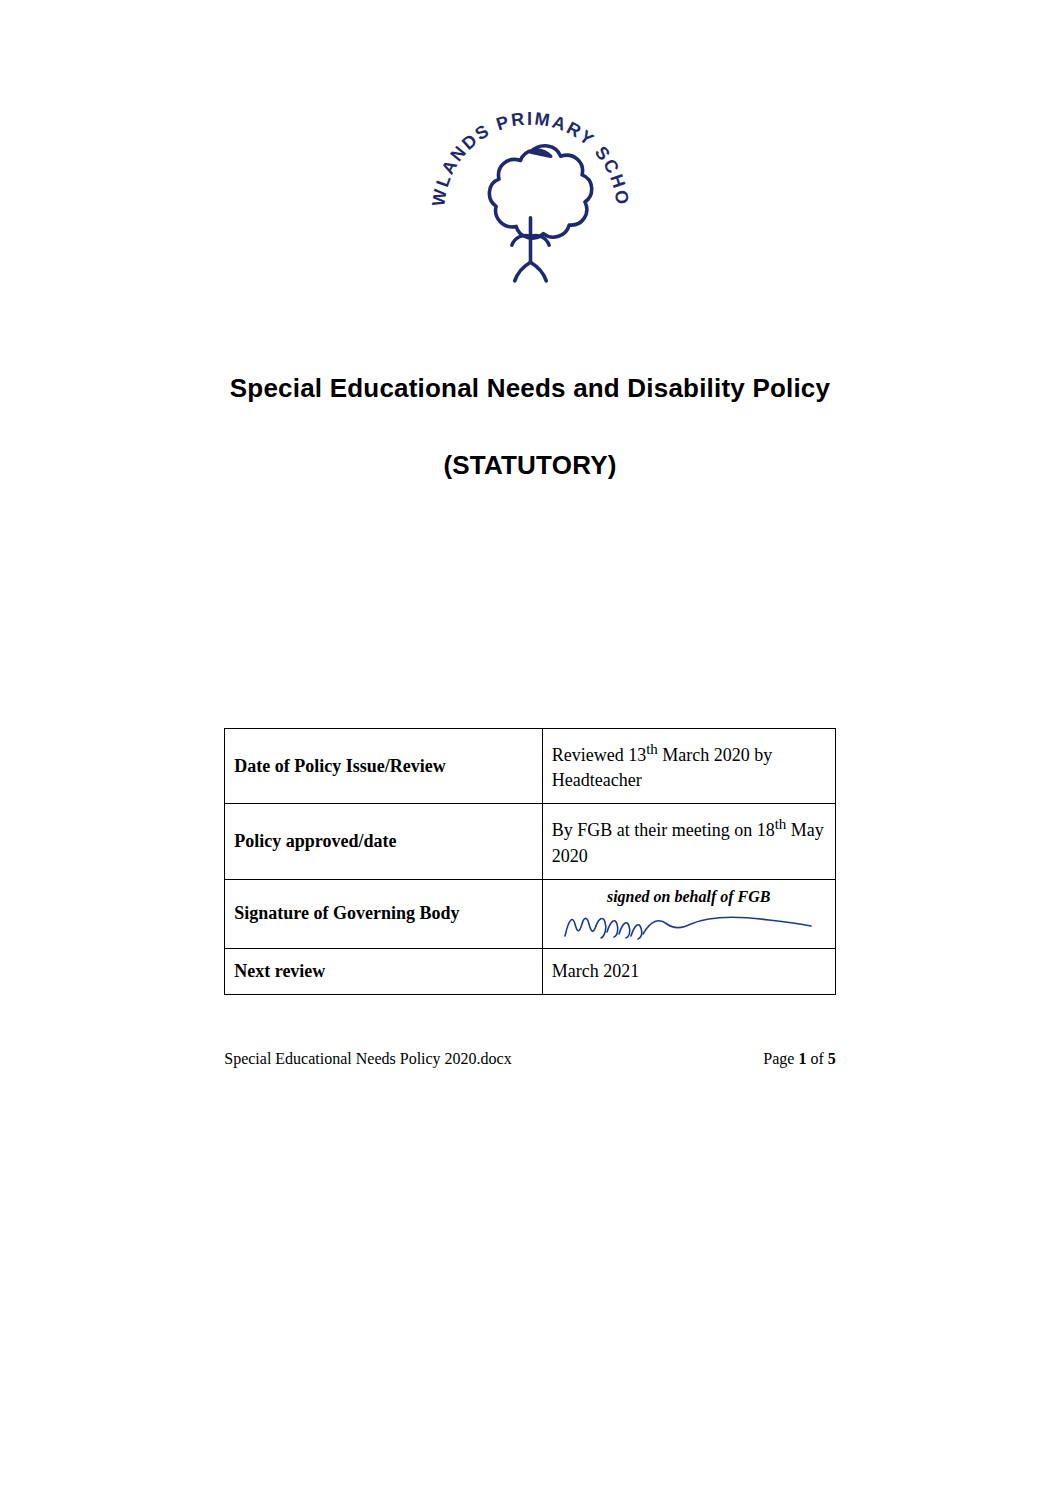NEWLANDS PRIMARY SCHOOL
Special Educational Needs and Disability Policy
(STATUTORY)
| Date of Policy Issue/Review | Reviewed 13 th March 2020 by Headteacher |
| Policy approved/date | By FGB at their meeting on 18 th May 2020 |
| Signature of Governing Body | signed on behalf of FGB |
| Next review | March 2021 |
Special Educational Needs Policy 2020.docx Page 1 of 5